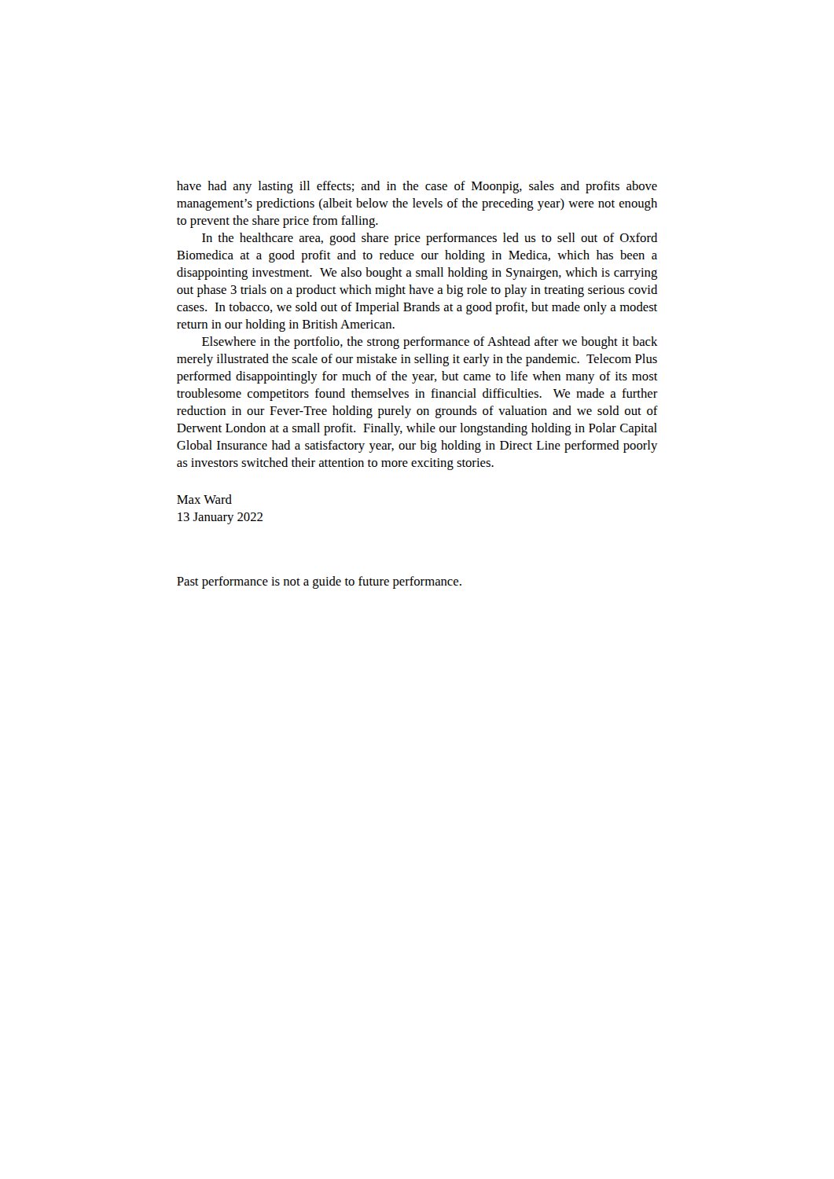have had any lasting ill effects; and in the case of Moonpig, sales and profits above management’s predictions (albeit below the levels of the preceding year) were not enough to prevent the share price from falling.
In the healthcare area, good share price performances led us to sell out of Oxford Biomedica at a good profit and to reduce our holding in Medica, which has been a disappointing investment. We also bought a small holding in Synairgen, which is carrying out phase 3 trials on a product which might have a big role to play in treating serious covid cases. In tobacco, we sold out of Imperial Brands at a good profit, but made only a modest return in our holding in British American.
Elsewhere in the portfolio, the strong performance of Ashtead after we bought it back merely illustrated the scale of our mistake in selling it early in the pandemic. Telecom Plus performed disappointingly for much of the year, but came to life when many of its most troublesome competitors found themselves in financial difficulties. We made a further reduction in our Fever-Tree holding purely on grounds of valuation and we sold out of Derwent London at a small profit. Finally, while our longstanding holding in Polar Capital Global Insurance had a satisfactory year, our big holding in Direct Line performed poorly as investors switched their attention to more exciting stories.
Max Ward
13 January 2022
Past performance is not a guide to future performance.